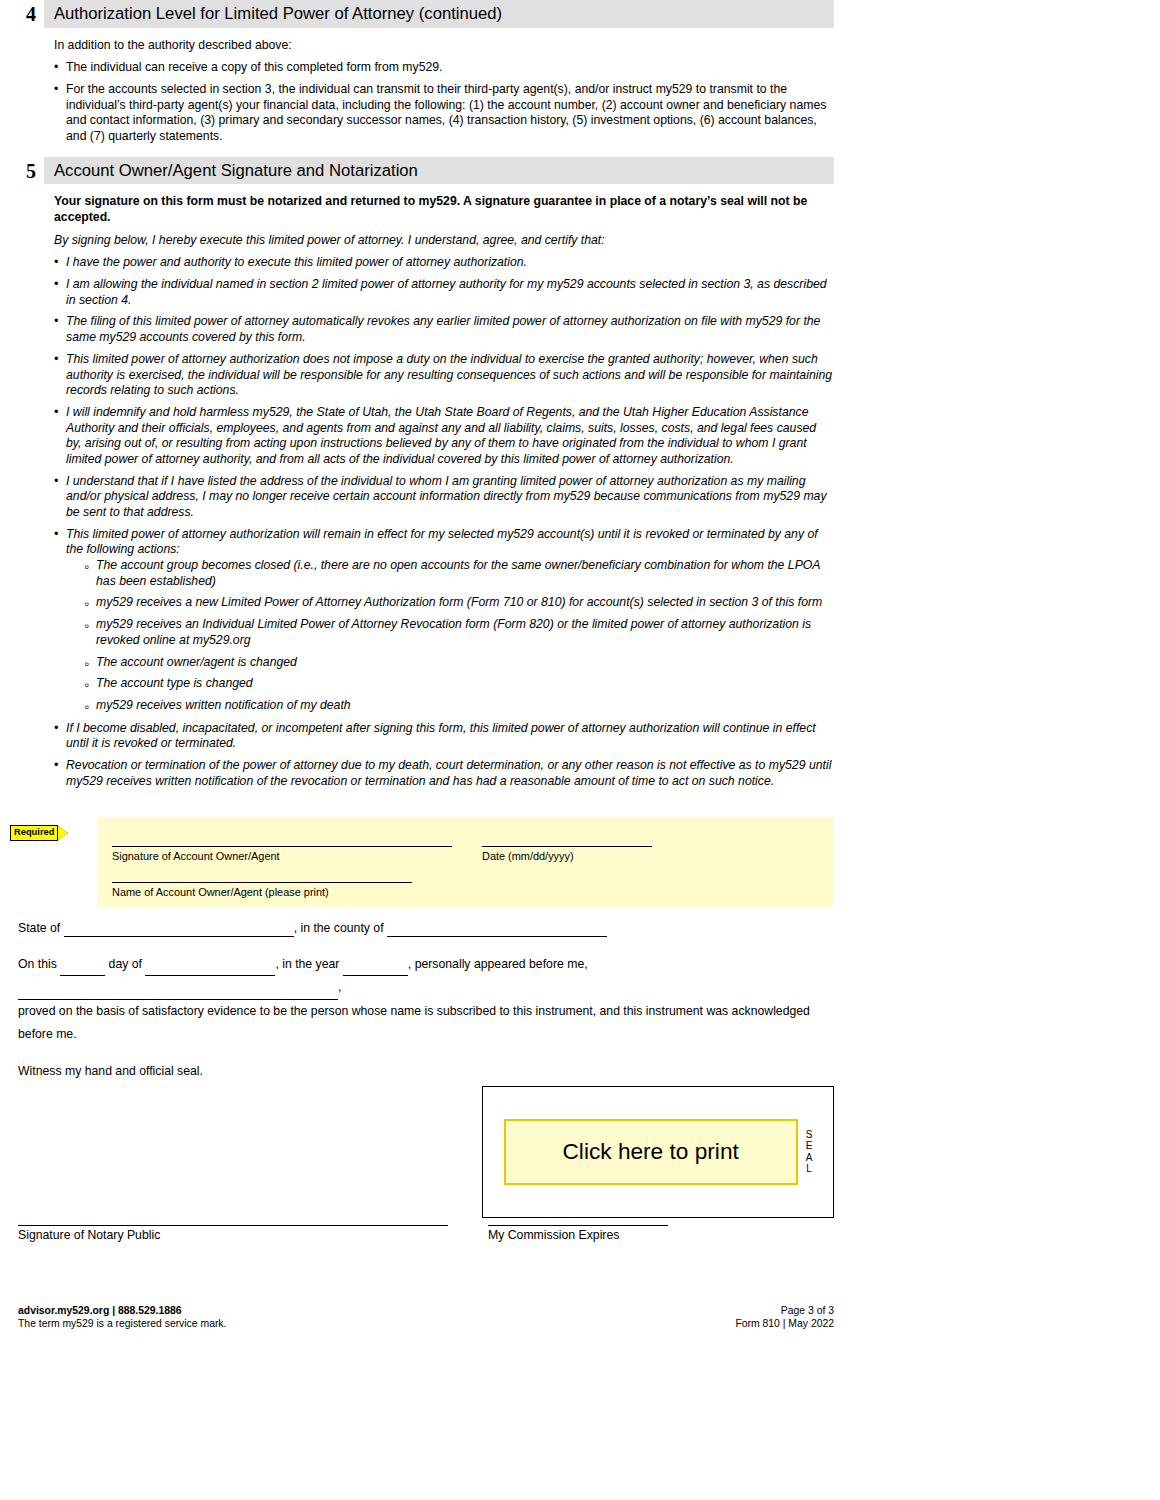4
Authorization Level for Limited Power of Attorney (continued)
In addition to the authority described above:
The individual can receive a copy of this completed form from my529.
For the accounts selected in section 3, the individual can transmit to their third-party agent(s), and/or instruct my529 to transmit to the individual’s third-party agent(s) your financial data, including the following: (1) the account number, (2) account owner and beneficiary names and contact information, (3) primary and secondary successor names, (4) transaction history, (5) investment options, (6) account balances, and (7) quarterly statements.
5
Account Owner/Agent Signature and Notarization
Your signature on this form must be notarized and returned to my529. A signature guarantee in place of a notary’s seal will not be accepted.
By signing below, I hereby execute this limited power of attorney. I understand, agree, and certify that:
I have the power and authority to execute this limited power of attorney authorization.
I am allowing the individual named in section 2 limited power of attorney authority for my my529 accounts selected in section 3, as described in section 4.
The filing of this limited power of attorney automatically revokes any earlier limited power of attorney authorization on file with my529 for the same my529 accounts covered by this form.
This limited power of attorney authorization does not impose a duty on the individual to exercise the granted authority; however, when such authority is exercised, the individual will be responsible for any resulting consequences of such actions and will be responsible for maintaining records relating to such actions.
I will indemnify and hold harmless my529, the State of Utah, the Utah State Board of Regents, and the Utah Higher Education Assistance Authority and their officials, employees, and agents from and against any and all liability, claims, suits, losses, costs, and legal fees caused by, arising out of, or resulting from acting upon instructions believed by any of them to have originated from the individual to whom I grant limited power of attorney authority, and from all acts of the individual covered by this limited power of attorney authorization.
I understand that if I have listed the address of the individual to whom I am granting limited power of attorney authorization as my mailing and/or physical address, I may no longer receive certain account information directly from my529 because communications from my529 may be sent to that address.
This limited power of attorney authorization will remain in effect for my selected my529 account(s) until it is revoked or terminated by any of the following actions:
The account group becomes closed (i.e., there are no open accounts for the same owner/beneficiary combination for whom the LPOA has been established)
my529 receives a new Limited Power of Attorney Authorization form (Form 710 or 810) for account(s) selected in section 3 of this form
my529 receives an Individual Limited Power of Attorney Revocation form (Form 820) or the limited power of attorney authorization is revoked online at my529.org
The account owner/agent is changed
The account type is changed
my529 receives written notification of my death
If I become disabled, incapacitated, or incompetent after signing this form, this limited power of attorney authorization will continue in effect until it is revoked or terminated.
Revocation or termination of the power of attorney due to my death, court determination, or any other reason is not effective as to my529 until my529 receives written notification of the revocation or termination and has had a reasonable amount of time to act on such notice.
Required
Signature of Account Owner/Agent
Date (mm/dd/yyyy)
Name of Account Owner/Agent (please print)
State of , in the county of
On this day of , in the year , personally appeared before me, ,
proved on the basis of satisfactory evidence to be the person whose name is subscribed to this instrument, and this instrument was acknowledged before me.
Witness my hand and official seal.
Click here to print
S
E
A
L
Signature of Notary Public
My Commission Expires
advisor.my529.org | 888.529.1886
The term my529 is a registered service mark.
Page 3 of 3
Form 810 | May 2022